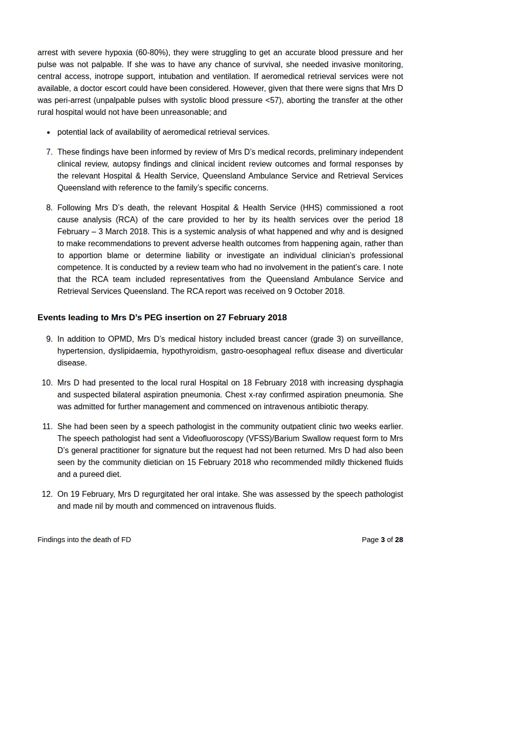arrest with severe hypoxia (60-80%), they were struggling to get an accurate blood pressure and her pulse was not palpable. If she was to have any chance of survival, she needed invasive monitoring, central access, inotrope support, intubation and ventilation. If aeromedical retrieval services were not available, a doctor escort could have been considered. However, given that there were signs that Mrs D was peri-arrest (unpalpable pulses with systolic blood pressure <57), aborting the transfer at the other rural hospital would not have been unreasonable; and
potential lack of availability of aeromedical retrieval services.
These findings have been informed by review of Mrs D’s medical records, preliminary independent clinical review, autopsy findings and clinical incident review outcomes and formal responses by the relevant Hospital & Health Service, Queensland Ambulance Service and Retrieval Services Queensland with reference to the family’s specific concerns.
Following Mrs D’s death, the relevant Hospital & Health Service (HHS) commissioned a root cause analysis (RCA) of the care provided to her by its health services over the period 18 February – 3 March 2018. This is a systemic analysis of what happened and why and is designed to make recommendations to prevent adverse health outcomes from happening again, rather than to apportion blame or determine liability or investigate an individual clinician’s professional competence. It is conducted by a review team who had no involvement in the patient’s care. I note that the RCA team included representatives from the Queensland Ambulance Service and Retrieval Services Queensland. The RCA report was received on 9 October 2018.
Events leading to Mrs D’s PEG insertion on 27 February 2018
In addition to OPMD, Mrs D’s medical history included breast cancer (grade 3) on surveillance, hypertension, dyslipidaemia, hypothyroidism, gastro-oesophageal reflux disease and diverticular disease.
Mrs D had presented to the local rural Hospital on 18 February 2018 with increasing dysphagia and suspected bilateral aspiration pneumonia. Chest x-ray confirmed aspiration pneumonia. She was admitted for further management and commenced on intravenous antibiotic therapy.
She had been seen by a speech pathologist in the community outpatient clinic two weeks earlier. The speech pathologist had sent a Videofluoroscopy (VFSS)/Barium Swallow request form to Mrs D’s general practitioner for signature but the request had not been returned. Mrs D had also been seen by the community dietician on 15 February 2018 who recommended mildly thickened fluids and a pureed diet.
On 19 February, Mrs D regurgitated her oral intake. She was assessed by the speech pathologist and made nil by mouth and commenced on intravenous fluids.
Findings into the death of FD Page 3 of 28